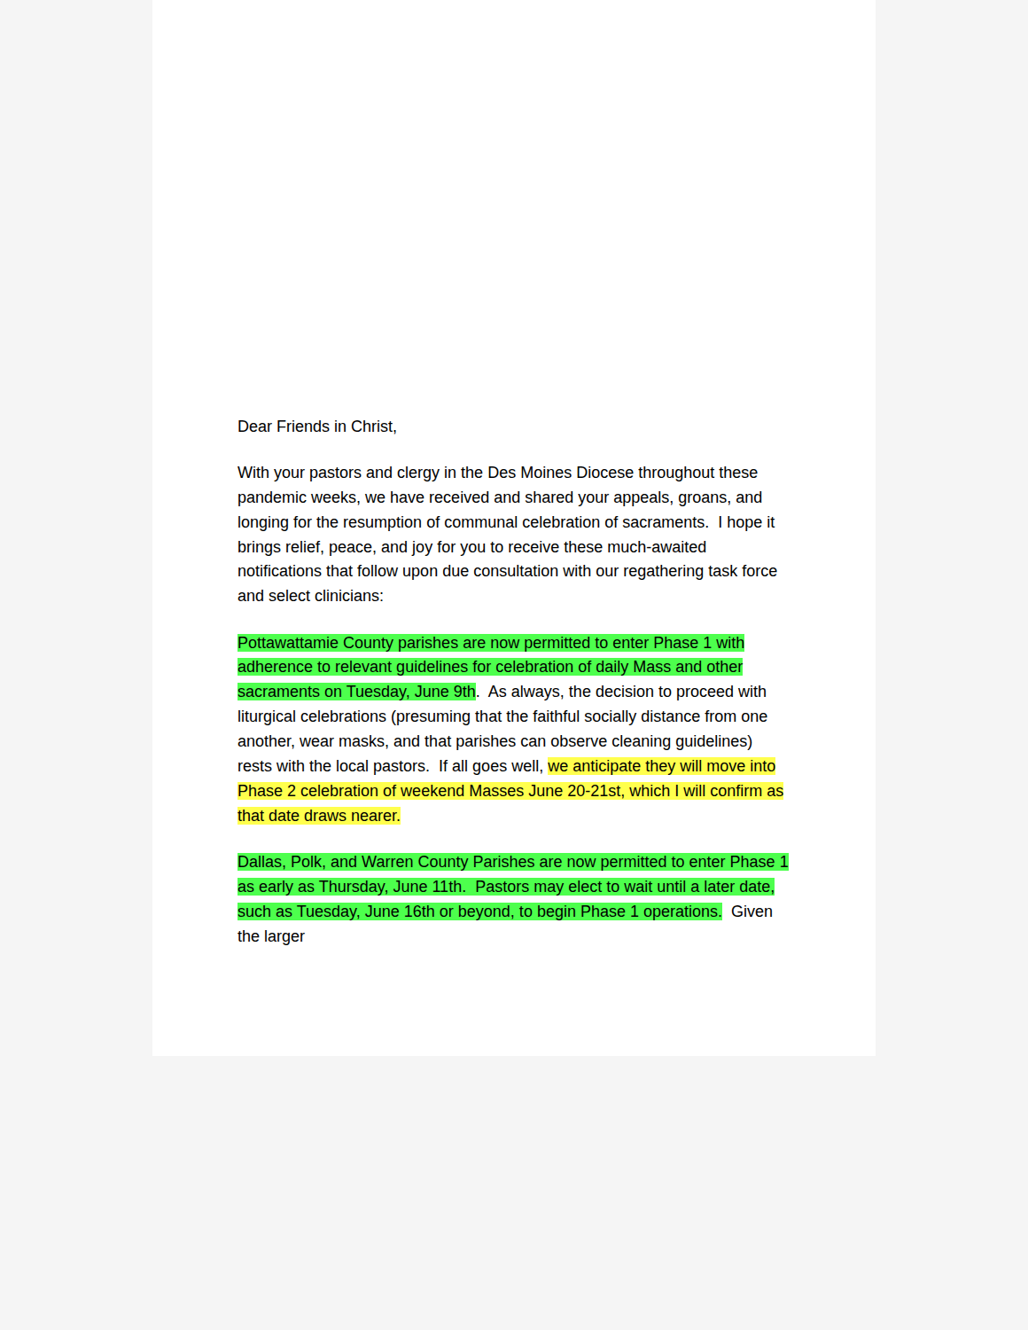Dear Friends in Christ,
With your pastors and clergy in the Des Moines Diocese throughout these pandemic weeks, we have received and shared your appeals, groans, and longing for the resumption of communal celebration of sacraments. I hope it brings relief, peace, and joy for you to receive these much-awaited notifications that follow upon due consultation with our regathering task force and select clinicians:
Pottawattamie County parishes are now permitted to enter Phase 1 with adherence to relevant guidelines for celebration of daily Mass and other sacraments on Tuesday, June 9th. As always, the decision to proceed with liturgical celebrations (presuming that the faithful socially distance from one another, wear masks, and that parishes can observe cleaning guidelines) rests with the local pastors. If all goes well, we anticipate they will move into Phase 2 celebration of weekend Masses June 20-21st, which I will confirm as that date draws nearer.
Dallas, Polk, and Warren County Parishes are now permitted to enter Phase 1 as early as Thursday, June 11th. Pastors may elect to wait until a later date, such as Tuesday, June 16th or beyond, to begin Phase 1 operations. Given the larger